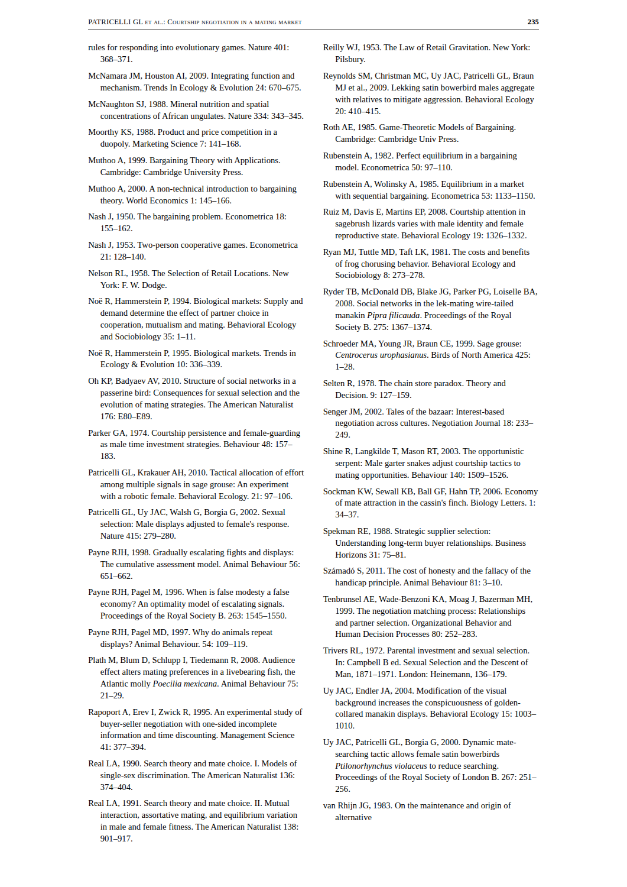PATRICELLI GL et al.: Courtship negotiation in a mating market 235
rules for responding into evolutionary games. Nature 401: 368–371.
McNamara JM, Houston AI, 2009. Integrating function and mechanism. Trends In Ecology & Evolution 24: 670–675.
McNaughton SJ, 1988. Mineral nutrition and spatial concentrations of African ungulates. Nature 334: 343–345.
Moorthy KS, 1988. Product and price competition in a duopoly. Marketing Science 7: 141–168.
Muthoo A, 1999. Bargaining Theory with Applications. Cambridge: Cambridge University Press.
Muthoo A, 2000. A non-technical introduction to bargaining theory. World Economics 1: 145–166.
Nash J, 1950. The bargaining problem. Econometrica 18: 155–162.
Nash J, 1953. Two-person cooperative games. Econometrica 21: 128–140.
Nelson RL, 1958. The Selection of Retail Locations. New York: F. W. Dodge.
Noë R, Hammerstein P, 1994. Biological markets: Supply and demand determine the effect of partner choice in cooperation, mutualism and mating. Behavioral Ecology and Sociobiology 35: 1–11.
Noë R, Hammerstein P, 1995. Biological markets. Trends in Ecology & Evolution 10: 336–339.
Oh KP, Badyaev AV, 2010. Structure of social networks in a passerine bird: Consequences for sexual selection and the evolution of mating strategies. The American Naturalist 176: E80–E89.
Parker GA, 1974. Courtship persistence and female-guarding as male time investment strategies. Behaviour 48: 157–183.
Patricelli GL, Krakauer AH, 2010. Tactical allocation of effort among multiple signals in sage grouse: An experiment with a robotic female. Behavioral Ecology. 21: 97–106.
Patricelli GL, Uy JAC, Walsh G, Borgia G, 2002. Sexual selection: Male displays adjusted to female's response. Nature 415: 279–280.
Payne RJH, 1998. Gradually escalating fights and displays: The cumulative assessment model. Animal Behaviour 56: 651–662.
Payne RJH, Pagel M, 1996. When is false modesty a false economy? An optimality model of escalating signals. Proceedings of the Royal Society B. 263: 1545–1550.
Payne RJH, Pagel MD, 1997. Why do animals repeat displays? Animal Behaviour. 54: 109–119.
Plath M, Blum D, Schlupp I, Tiedemann R, 2008. Audience effect alters mating preferences in a livebearing fish, the Atlantic molly Poecilia mexicana. Animal Behaviour 75: 21–29.
Rapoport A, Erev I, Zwick R, 1995. An experimental study of buyer-seller negotiation with one-sided incomplete information and time discounting. Management Science 41: 377–394.
Real LA, 1990. Search theory and mate choice. I. Models of single-sex discrimination. The American Naturalist 136: 374–404.
Real LA, 1991. Search theory and mate choice. II. Mutual interaction, assortative mating, and equilibrium variation in male and female fitness. The American Naturalist 138: 901–917.
Reilly WJ, 1953. The Law of Retail Gravitation. New York: Pilsbury.
Reynolds SM, Christman MC, Uy JAC, Patricelli GL, Braun MJ et al., 2009. Lekking satin bowerbird males aggregate with relatives to mitigate aggression. Behavioral Ecology 20: 410–415.
Roth AE, 1985. Game-Theoretic Models of Bargaining. Cambridge: Cambridge Univ Press.
Rubenstein A, 1982. Perfect equilibrium in a bargaining model. Econometrica 50: 97–110.
Rubenstein A, Wolinsky A, 1985. Equilibrium in a market with sequential bargaining. Econometrica 53: 1133–1150.
Ruiz M, Davis E, Martins EP, 2008. Courtship attention in sagebrush lizards varies with male identity and female reproductive state. Behavioral Ecology 19: 1326–1332.
Ryan MJ, Tuttle MD, Taft LK, 1981. The costs and benefits of frog chorusing behavior. Behavioral Ecology and Sociobiology 8: 273–278.
Ryder TB, McDonald DB, Blake JG, Parker PG, Loiselle BA, 2008. Social networks in the lek-mating wire-tailed manakin Pipra filicauda. Proceedings of the Royal Society B. 275: 1367–1374.
Schroeder MA, Young JR, Braun CE, 1999. Sage grouse: Centrocerus urophasianus. Birds of North America 425: 1–28.
Selten R, 1978. The chain store paradox. Theory and Decision. 9: 127–159.
Senger JM, 2002. Tales of the bazaar: Interest-based negotiation across cultures. Negotiation Journal 18: 233–249.
Shine R, Langkilde T, Mason RT, 2003. The opportunistic serpent: Male garter snakes adjust courtship tactics to mating opportunities. Behaviour 140: 1509–1526.
Sockman KW, Sewall KB, Ball GF, Hahn TP, 2006. Economy of mate attraction in the cassin's finch. Biology Letters. 1: 34–37.
Spekman RE, 1988. Strategic supplier selection: Understanding long-term buyer relationships. Business Horizons 31: 75–81.
Számadó S, 2011. The cost of honesty and the fallacy of the handicap principle. Animal Behaviour 81: 3–10.
Tenbrunsel AE, Wade-Benzoni KA, Moag J, Bazerman MH, 1999. The negotiation matching process: Relationships and partner selection. Organizational Behavior and Human Decision Processes 80: 252–283.
Trivers RL, 1972. Parental investment and sexual selection. In: Campbell B ed. Sexual Selection and the Descent of Man, 1871–1971. London: Heinemann, 136–179.
Uy JAC, Endler JA, 2004. Modification of the visual background increases the conspicuousness of golden-collared manakin displays. Behavioral Ecology 15: 1003–1010.
Uy JAC, Patricelli GL, Borgia G, 2000. Dynamic mate-searching tactic allows female satin bowerbirds Ptilonorhynchus violaceus to reduce searching. Proceedings of the Royal Society of London B. 267: 251–256.
van Rhijn JG, 1983. On the maintenance and origin of alternative